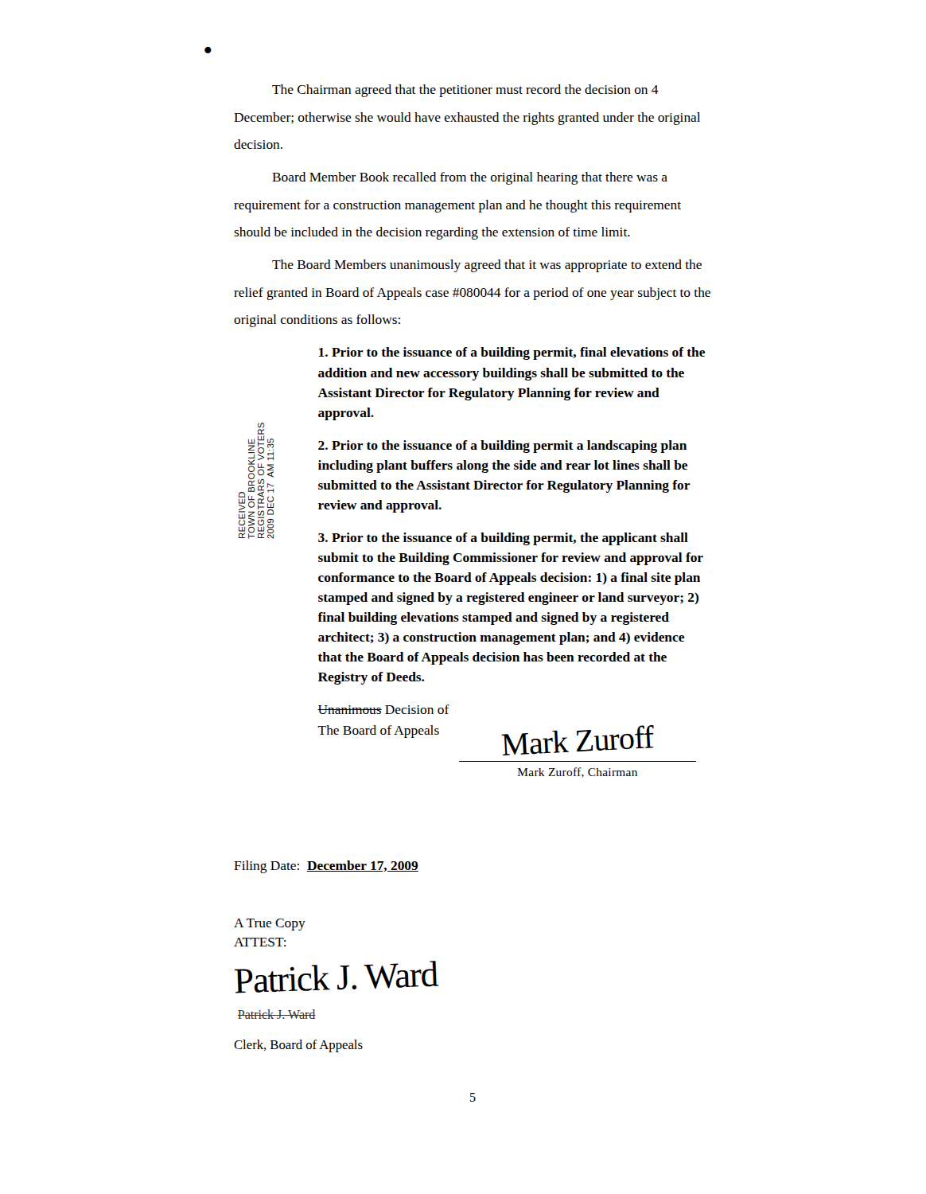●
The Chairman agreed that the petitioner must record the decision on 4 December; otherwise she would have exhausted the rights granted under the original decision.
Board Member Book recalled from the original hearing that there was a requirement for a construction management plan and he thought this requirement should be included in the decision regarding the extension of time limit.
The Board Members unanimously agreed that it was appropriate to extend the relief granted in Board of Appeals case #080044 for a period of one year subject to the original conditions as follows:
1. Prior to the issuance of a building permit, final elevations of the addition and new accessory buildings shall be submitted to the Assistant Director for Regulatory Planning for review and approval.
2. Prior to the issuance of a building permit a landscaping plan including plant buffers along the side and rear lot lines shall be submitted to the Assistant Director for Regulatory Planning for review and approval.
RECEIVED TOWN OF BROOKLINE REGISTRARS OF VOTERS 2009 DEC 17 AM 11:35
3. Prior to the issuance of a building permit, the applicant shall submit to the Building Commissioner for review and approval for conformance to the Board of Appeals decision: 1) a final site plan stamped and signed by a registered engineer or land surveyor; 2) final building elevations stamped and signed by a registered architect; 3) a construction management plan; and 4) evidence that the Board of Appeals decision has been recorded at the Registry of Deeds.
Unanimous Decision of
The Board of Appeals
Mark Zuroff
Mark Zuroff, Chairman
Filing Date: December 17, 2009
A True Copy
ATTEST:
Patrick J. Ward
Patrick J. Ward
Clerk, Board of Appeals
5